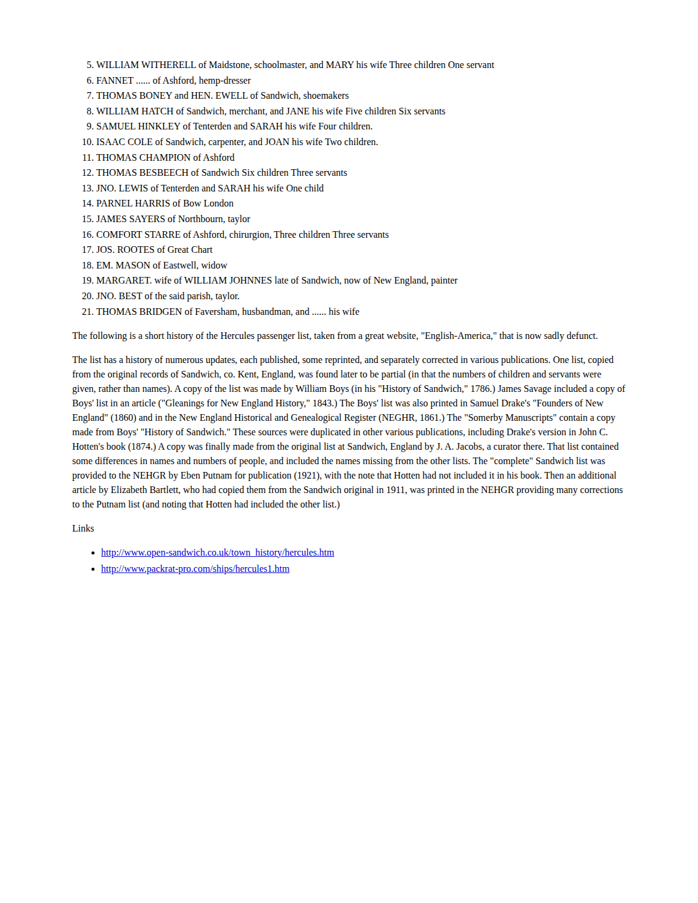WILLIAM WITHERELL of Maidstone, schoolmaster, and MARY his wife Three children One servant
FANNET ...... of Ashford, hemp-dresser
THOMAS BONEY and HEN. EWELL of Sandwich, shoemakers
WILLIAM HATCH of Sandwich, merchant, and JANE his wife Five children Six servants
SAMUEL HINKLEY of Tenterden and SARAH his wife Four children.
ISAAC COLE of Sandwich, carpenter, and JOAN his wife Two children.
THOMAS CHAMPION of Ashford
THOMAS BESBEECH of Sandwich Six children Three servants
JNO. LEWIS of Tenterden and SARAH his wife One child
PARNEL HARRIS of Bow London
JAMES SAYERS of Northbourn, taylor
COMFORT STARRE of Ashford, chirurgion, Three children Three servants
JOS. ROOTES of Great Chart
EM. MASON of Eastwell, widow
MARGARET. wife of WILLIAM JOHNNES late of Sandwich, now of New England, painter
JNO. BEST of the said parish, taylor.
THOMAS BRIDGEN of Faversham, husbandman, and ...... his wife
The following is a short history of the Hercules passenger list, taken from a great website, "English-America," that is now sadly defunct.
The list has a history of numerous updates, each published, some reprinted, and separately corrected in various publications. One list, copied from the original records of Sandwich, co. Kent, England, was found later to be partial (in that the numbers of children and servants were given, rather than names). A copy of the list was made by William Boys (in his "History of Sandwich," 1786.) James Savage included a copy of Boys' list in an article ("Gleanings for New England History," 1843.) The Boys' list was also printed in Samuel Drake's "Founders of New England" (1860) and in the New England Historical and Genealogical Register (NEGHR, 1861.) The "Somerby Manuscripts" contain a copy made from Boys' "History of Sandwich." These sources were duplicated in other various publications, including Drake's version in John C. Hotten's book (1874.) A copy was finally made from the original list at Sandwich, England by J. A. Jacobs, a curator there. That list contained some differences in names and numbers of people, and included the names missing from the other lists. The "complete" Sandwich list was provided to the NEHGR by Eben Putnam for publication (1921), with the note that Hotten had not included it in his book. Then an additional article by Elizabeth Bartlett, who had copied them from the Sandwich original in 1911, was printed in the NEHGR providing many corrections to the Putnam list (and noting that Hotten had included the other list.)
Links
http://www.open-sandwich.co.uk/town_history/hercules.htm
http://www.packrat-pro.com/ships/hercules1.htm